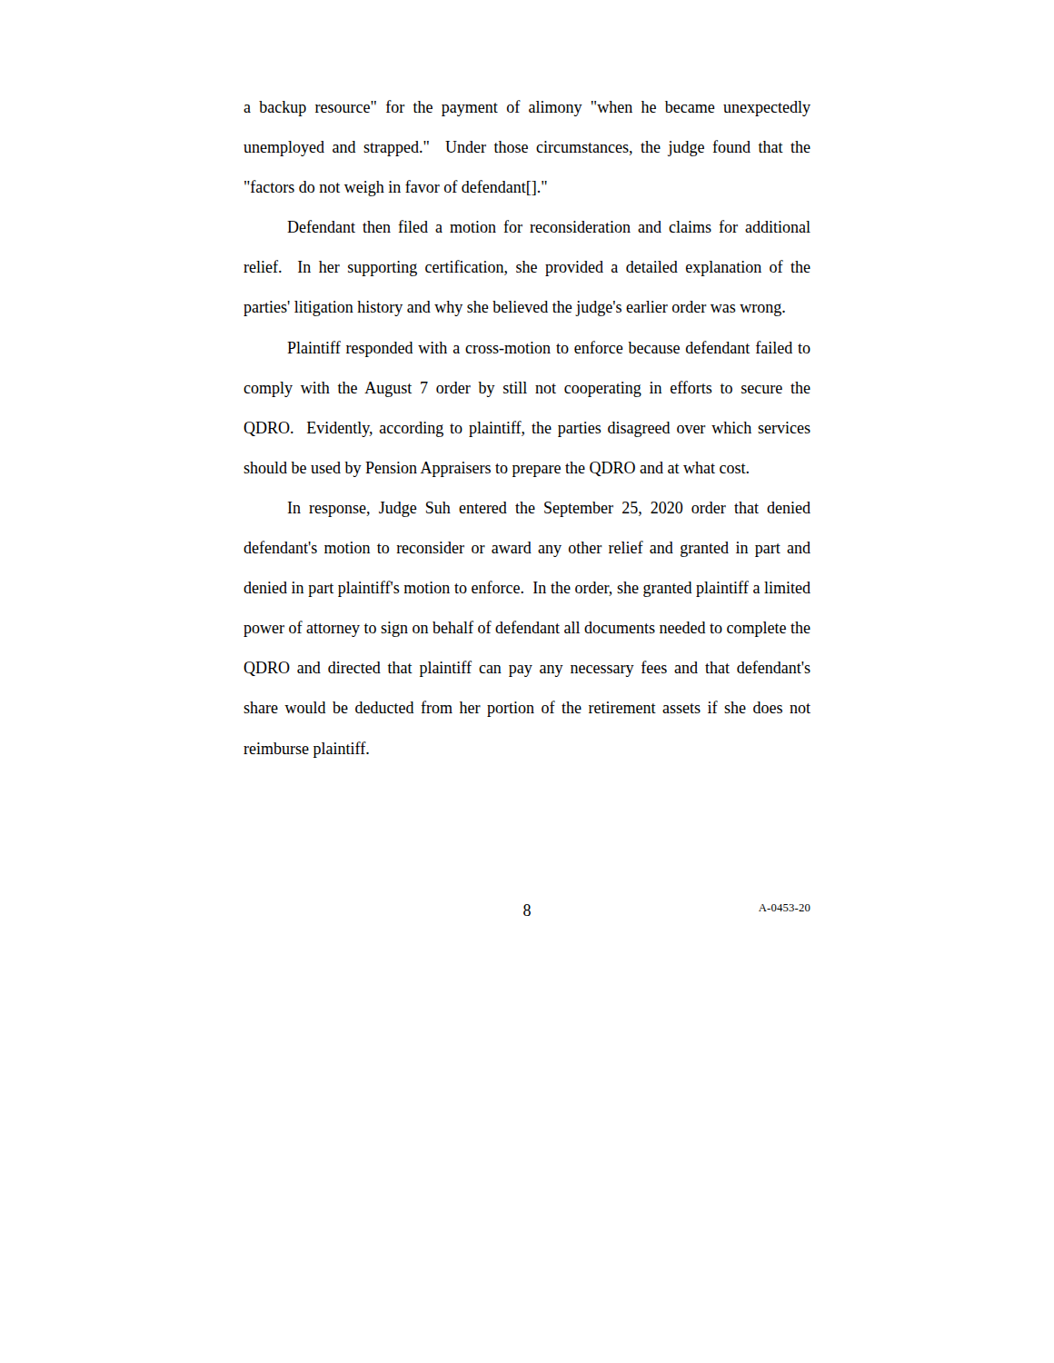a backup resource" for the payment of alimony "when he became unexpectedly unemployed and strapped." Under those circumstances, the judge found that the "factors do not weigh in favor of defendant[]."
Defendant then filed a motion for reconsideration and claims for additional relief. In her supporting certification, she provided a detailed explanation of the parties' litigation history and why she believed the judge's earlier order was wrong.
Plaintiff responded with a cross-motion to enforce because defendant failed to comply with the August 7 order by still not cooperating in efforts to secure the QDRO. Evidently, according to plaintiff, the parties disagreed over which services should be used by Pension Appraisers to prepare the QDRO and at what cost.
In response, Judge Suh entered the September 25, 2020 order that denied defendant's motion to reconsider or award any other relief and granted in part and denied in part plaintiff's motion to enforce. In the order, she granted plaintiff a limited power of attorney to sign on behalf of defendant all documents needed to complete the QDRO and directed that plaintiff can pay any necessary fees and that defendant's share would be deducted from her portion of the retirement assets if she does not reimburse plaintiff.
8
A-0453-20